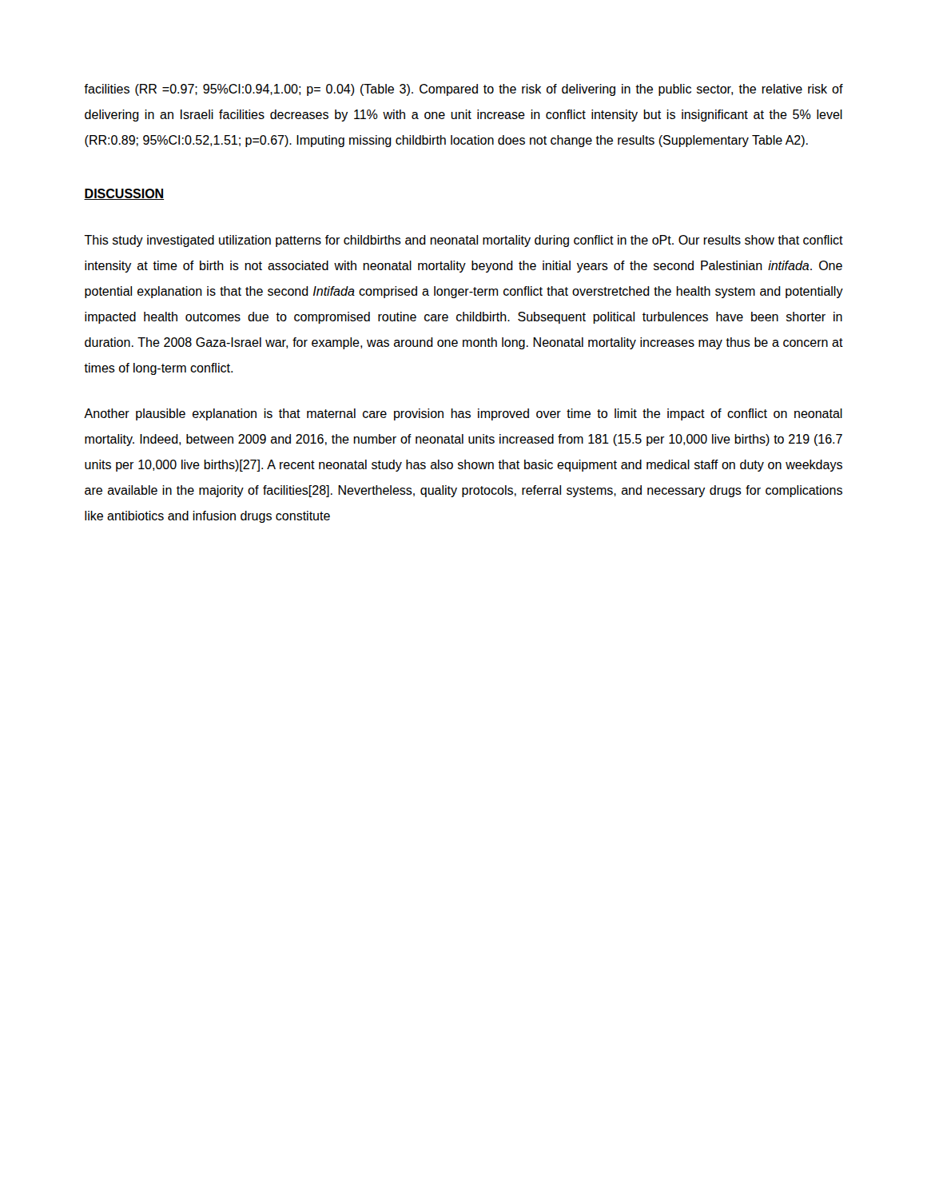facilities (RR =0.97; 95%CI:0.94,1.00; p= 0.04) (Table 3). Compared to the risk of delivering in the public sector, the relative risk of delivering in an Israeli facilities decreases by 11% with a one unit increase in conflict intensity but is insignificant at the 5% level (RR:0.89; 95%CI:0.52,1.51; p=0.67). Imputing missing childbirth location does not change the results (Supplementary Table A2).
DISCUSSION
This study investigated utilization patterns for childbirths and neonatal mortality during conflict in the oPt. Our results show that conflict intensity at time of birth is not associated with neonatal mortality beyond the initial years of the second Palestinian intifada. One potential explanation is that the second Intifada comprised a longer-term conflict that overstretched the health system and potentially impacted health outcomes due to compromised routine care childbirth. Subsequent political turbulences have been shorter in duration. The 2008 Gaza-Israel war, for example, was around one month long. Neonatal mortality increases may thus be a concern at times of long-term conflict.
Another plausible explanation is that maternal care provision has improved over time to limit the impact of conflict on neonatal mortality. Indeed, between 2009 and 2016, the number of neonatal units increased from 181 (15.5 per 10,000 live births) to 219 (16.7 units per 10,000 live births)[27]. A recent neonatal study has also shown that basic equipment and medical staff on duty on weekdays are available in the majority of facilities[28]. Nevertheless, quality protocols, referral systems, and necessary drugs for complications like antibiotics and infusion drugs constitute